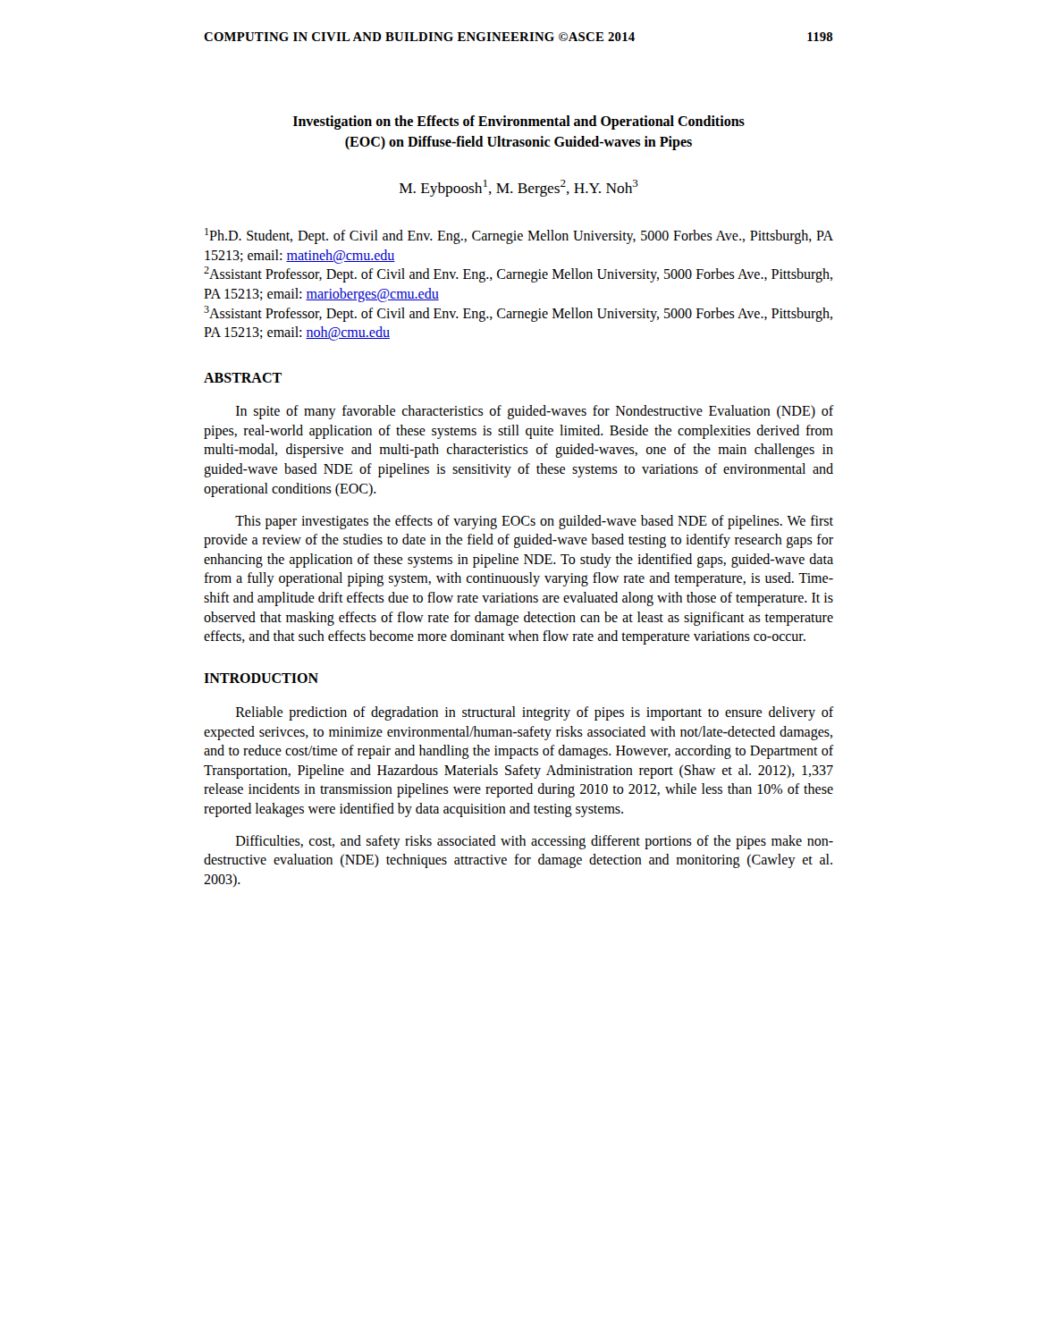Computing in Civil and Building Engineering ©ASCE 2014 1198
Investigation on the Effects of Environmental and Operational Conditions
(EOC) on Diffuse-field Ultrasonic Guided-waves in Pipes
M. Eybpoosh1, M. Berges2, H.Y. Noh3
1Ph.D. Student, Dept. of Civil and Env. Eng., Carnegie Mellon University, 5000 Forbes Ave., Pittsburgh, PA 15213; email: matineh@cmu.edu
2Assistant Professor, Dept. of Civil and Env. Eng., Carnegie Mellon University, 5000 Forbes Ave., Pittsburgh, PA 15213; email: marioberges@cmu.edu
3Assistant Professor, Dept. of Civil and Env. Eng., Carnegie Mellon University, 5000 Forbes Ave., Pittsburgh, PA 15213; email: noh@cmu.edu
ABSTRACT
In spite of many favorable characteristics of guided-waves for Nondestructive Evaluation (NDE) of pipes, real-world application of these systems is still quite limited. Beside the complexities derived from multi-modal, dispersive and multi-path characteristics of guided-waves, one of the main challenges in guided-wave based NDE of pipelines is sensitivity of these systems to variations of environmental and operational conditions (EOC).
This paper investigates the effects of varying EOCs on guilded-wave based NDE of pipelines. We first provide a review of the studies to date in the field of guided-wave based testing to identify research gaps for enhancing the application of these systems in pipeline NDE. To study the identified gaps, guided-wave data from a fully operational piping system, with continuously varying flow rate and temperature, is used. Time-shift and amplitude drift effects due to flow rate variations are evaluated along with those of temperature. It is observed that masking effects of flow rate for damage detection can be at least as significant as temperature effects, and that such effects become more dominant when flow rate and temperature variations co-occur.
INTRODUCTION
Reliable prediction of degradation in structural integrity of pipes is important to ensure delivery of expected serivces, to minimize environmental/human-safety risks associated with not/late-detected damages, and to reduce cost/time of repair and handling the impacts of damages. However, according to Department of Transportation, Pipeline and Hazardous Materials Safety Administration report (Shaw et al. 2012), 1,337 release incidents in transmission pipelines were reported during 2010 to 2012, while less than 10% of these reported leakages were identified by data acquisition and testing systems.
Difficulties, cost, and safety risks associated with accessing different portions of the pipes make non-destructive evaluation (NDE) techniques attractive for damage detection and monitoring (Cawley et al. 2003).